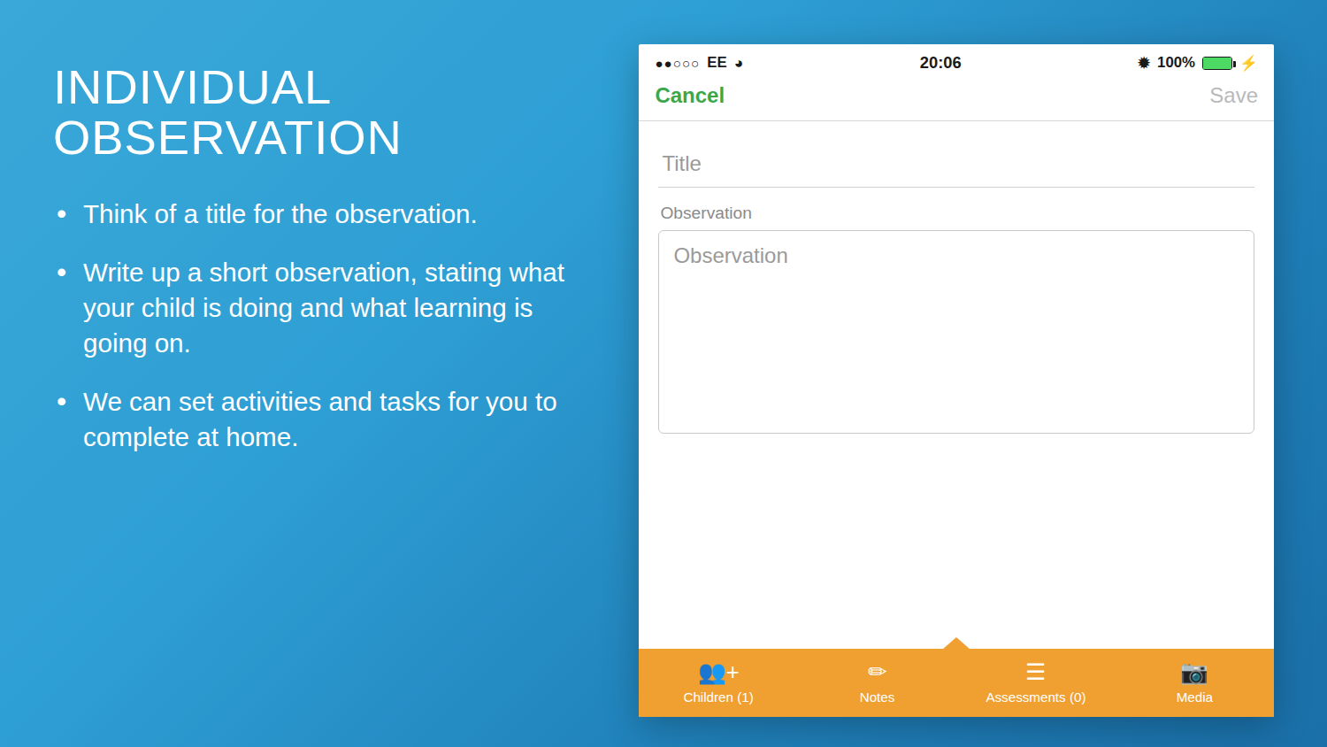Individual
Observation
Think of a title for the observation.
Write up a short observation, stating what your child is doing and what learning is going on.
We can set activities and tasks for you to complete at home.
●●○○○ EE ◕
20:06
✹ 100% ⚡
Cancel Save
Observation
👥+Children (1)
✏Notes
☰Assessments (0)
📷Media